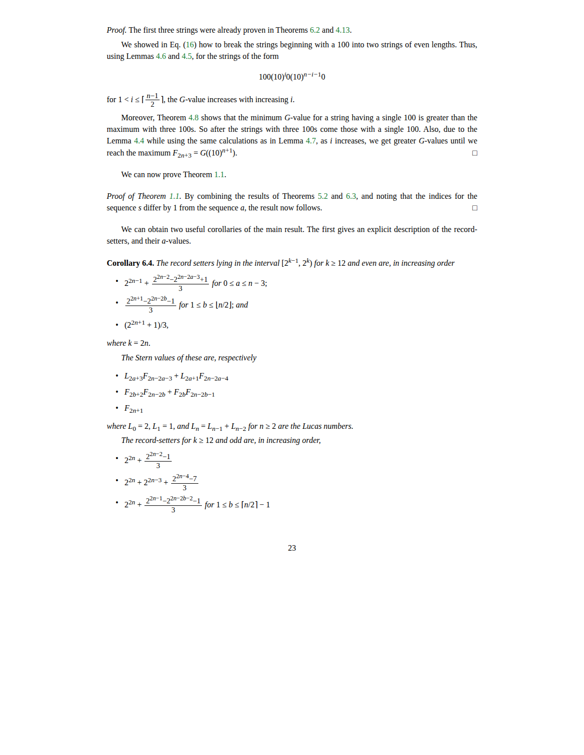Proof. The first three strings were already proven in Theorems 6.2 and 4.13.
We showed in Eq. (16) how to break the strings beginning with a 100 into two strings of even lengths. Thus, using Lemmas 4.6 and 4.5, for the strings of the form
100(10)i0(10)n−i−10
for 1 < i ≤ ⌈n−12⌉, the G-value increases with increasing i.
Moreover, Theorem 4.8 shows that the minimum G-value for a string having a single 100 is greater than the maximum with three 100s. So after the strings with three 100s come those with a single 100. Also, due to the Lemma 4.4 while using the same calculations as in Lemma 4.7, as i increases, we get greater G-values until we reach the maximum F2n+3 = G((10)n+1).□
We can now prove Theorem 1.1.
Proof of Theorem 1.1. By combining the results of Theorems 5.2 and 6.3, and noting that the indices for the sequence s differ by 1 from the sequence a, the result now follows.□
We can obtain two useful corollaries of the main result. The first gives an explicit description of the record-setters, and their a-values.
Corollary 6.4. The record setters lying in the interval [2k−1, 2k) for k ≥ 12 and even are, in increasing order
22n−1 + 22n−2−22n−2a−3+13 for 0 ≤ a ≤ n − 3;
22n+1−22n−2b−13 for 1 ≤ b ≤ ⌊n/2⌋; and
(22n+1 + 1)/3,
where k = 2n.
The Stern values of these are, respectively
L2a+3F2n−2a−3 + L2a+1F2n−2a−4
F2b+2F2n−2b + F2bF2n−2b−1
F2n+1
where L0 = 2, L1 = 1, and Ln = Ln−1 + Ln−2 for n ≥ 2 are the Lucas numbers.
The record-setters for k ≥ 12 and odd are, in increasing order,
22n + 22n−2−13
22n + 22n−3 + 22n−4−73
22n + 22n−1−22n−2b−2−13 for 1 ≤ b ≤ ⌈n/2⌉ − 1
23